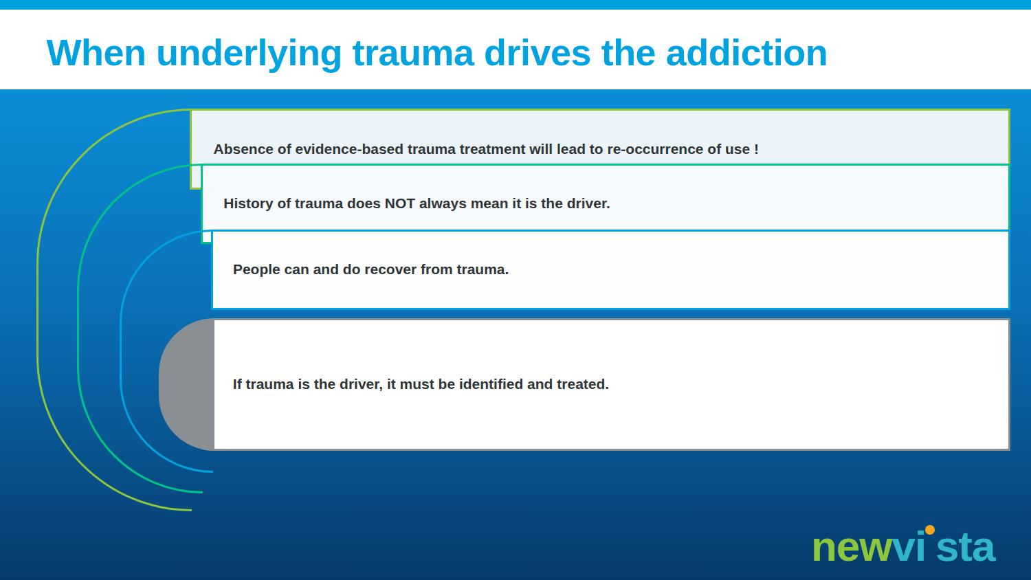When underlying trauma drives the addiction
Absence of evidence-based trauma treatment will lead to re-occurrence of use !
History of trauma does NOT always mean it is the driver.
People can and do recover from trauma.
If trauma is the driver, it must be identified and treated.
new vi sta